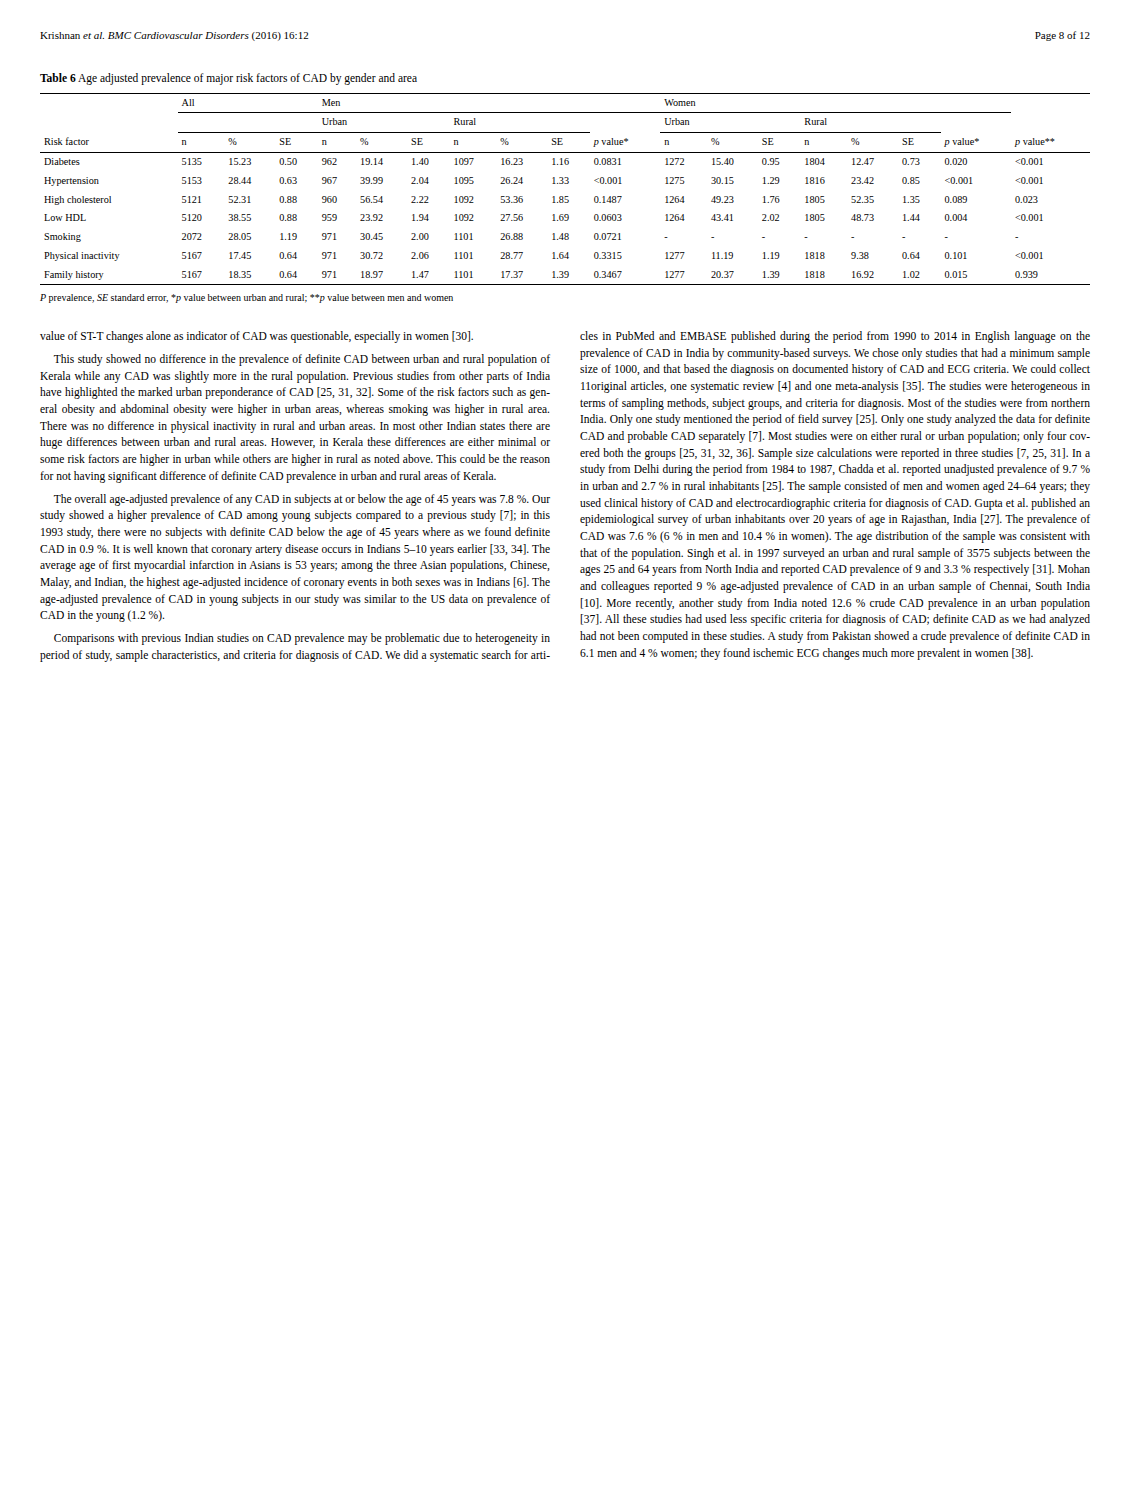Krishnan et al. BMC Cardiovascular Disorders (2016) 16:12
Page 8 of 12
Table 6 Age adjusted prevalence of major risk factors of CAD by gender and area
| Risk factor | All | Men | Women | p value** |
| --- | --- | --- | --- | --- |
| | Urban | Rural | p value* | Urban | Rural | p value* |
| n | % | SE | n | % | SE | n | % | SE | n | % | SE | n | % | SE |
| Diabetes | 5135 | 15.23 | 0.50 | 962 | 19.14 | 1.40 | 1097 | 16.23 | 1.16 | 0.0831 | 1272 | 15.40 | 0.95 | 1804 | 12.47 | 0.73 | 0.020 | <0.001 |
| Hypertension | 5153 | 28.44 | 0.63 | 967 | 39.99 | 2.04 | 1095 | 26.24 | 1.33 | <0.001 | 1275 | 30.15 | 1.29 | 1816 | 23.42 | 0.85 | <0.001 | <0.001 |
| High cholesterol | 5121 | 52.31 | 0.88 | 960 | 56.54 | 2.22 | 1092 | 53.36 | 1.85 | 0.1487 | 1264 | 49.23 | 1.76 | 1805 | 52.35 | 1.35 | 0.089 | 0.023 |
| Low HDL | 5120 | 38.55 | 0.88 | 959 | 23.92 | 1.94 | 1092 | 27.56 | 1.69 | 0.0603 | 1264 | 43.41 | 2.02 | 1805 | 48.73 | 1.44 | 0.004 | <0.001 |
| Smoking | 2072 | 28.05 | 1.19 | 971 | 30.45 | 2.00 | 1101 | 26.88 | 1.48 | 0.0721 | - | - | - | - | - | - | - | - |
| Physical inactivity | 5167 | 17.45 | 0.64 | 971 | 30.72 | 2.06 | 1101 | 28.77 | 1.64 | 0.3315 | 1277 | 11.19 | 1.19 | 1818 | 9.38 | 0.64 | 0.101 | <0.001 |
| Family history | 5167 | 18.35 | 0.64 | 971 | 18.97 | 1.47 | 1101 | 17.37 | 1.39 | 0.3467 | 1277 | 20.37 | 1.39 | 1818 | 16.92 | 1.02 | 0.015 | 0.939 |
P prevalence, SE standard error, *p value between urban and rural; **p value between men and women
value of ST-T changes alone as indicator of CAD was questionable, especially in women [30].
This study showed no difference in the prevalence of definite CAD between urban and rural population of Kerala while any CAD was slightly more in the rural population. Previous studies from other parts of India have highlighted the marked urban preponderance of CAD [25, 31, 32]. Some of the risk factors such as general obesity and abdominal obesity were higher in urban areas, whereas smoking was higher in rural area. There was no difference in physical inactivity in rural and urban areas. In most other Indian states there are huge differences between urban and rural areas. However, in Kerala these differences are either minimal or some risk factors are higher in urban while others are higher in rural as noted above. This could be the reason for not having significant difference of definite CAD prevalence in urban and rural areas of Kerala.
The overall age-adjusted prevalence of any CAD in subjects at or below the age of 45 years was 7.8 %. Our study showed a higher prevalence of CAD among young subjects compared to a previous study [7]; in this 1993 study, there were no subjects with definite CAD below the age of 45 years where as we found definite CAD in 0.9 %. It is well known that coronary artery disease occurs in Indians 5–10 years earlier [33, 34]. The average age of first myocardial infarction in Asians is 53 years; among the three Asian populations, Chinese, Malay, and Indian, the highest age-adjusted incidence of coronary events in both sexes was in Indians [6]. The age-adjusted prevalence of CAD in young subjects in our study was similar to the US data on prevalence of CAD in the young (1.2 %).
Comparisons with previous Indian studies on CAD prevalence may be problematic due to heterogeneity in period of study, sample characteristics, and criteria for diagnosis of CAD. We did a systematic search for articles in PubMed and EMBASE published during the period from 1990 to 2014 in English language on the prevalence of CAD in India by community-based surveys. We chose only studies that had a minimum sample size of 1000, and that based the diagnosis on documented history of CAD and ECG criteria. We could collect 11original articles, one systematic review [4] and one meta-analysis [35]. The studies were heterogeneous in terms of sampling methods, subject groups, and criteria for diagnosis. Most of the studies were from northern India. Only one study mentioned the period of field survey [25]. Only one study analyzed the data for definite CAD and probable CAD separately [7]. Most studies were on either rural or urban population; only four covered both the groups [25, 31, 32, 36]. Sample size calculations were reported in three studies [7, 25, 31]. In a study from Delhi during the period from 1984 to 1987, Chadda et al. reported unadjusted prevalence of 9.7 % in urban and 2.7 % in rural inhabitants [25]. The sample consisted of men and women aged 24–64 years; they used clinical history of CAD and electrocardiographic criteria for diagnosis of CAD. Gupta et al. published an epidemiological survey of urban inhabitants over 20 years of age in Rajasthan, India [27]. The prevalence of CAD was 7.6 % (6 % in men and 10.4 % in women). The age distribution of the sample was consistent with that of the population. Singh et al. in 1997 surveyed an urban and rural sample of 3575 subjects between the ages 25 and 64 years from North India and reported CAD prevalence of 9 and 3.3 % respectively [31]. Mohan and colleagues reported 9 % age-adjusted prevalence of CAD in an urban sample of Chennai, South India [10]. More recently, another study from India noted 12.6 % crude CAD prevalence in an urban population [37]. All these studies had used less specific criteria for diagnosis of CAD; definite CAD as we had analyzed had not been computed in these studies. A study from Pakistan showed a crude prevalence of definite CAD in 6.1 men and 4 % women; they found ischemic ECG changes much more prevalent in women [38].